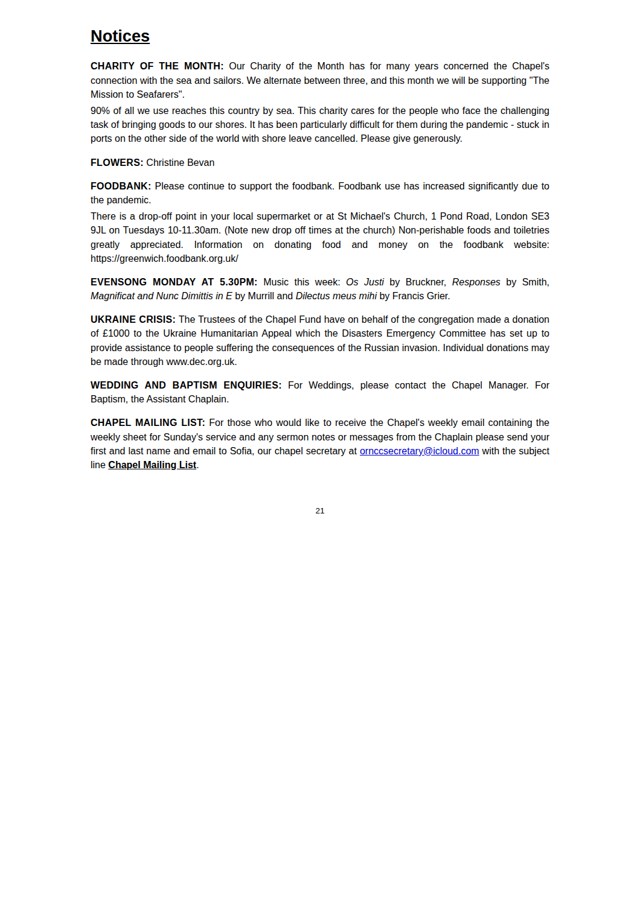Notices
CHARITY OF THE MONTH: Our Charity of the Month has for many years concerned the Chapel's connection with the sea and sailors. We alternate between three, and this month we will be supporting "The Mission to Seafarers".
90% of all we use reaches this country by sea. This charity cares for the people who face the challenging task of bringing goods to our shores. It has been particularly difficult for them during the pandemic - stuck in ports on the other side of the world with shore leave cancelled. Please give generously.
FLOWERS: Christine Bevan
FOODBANK: Please continue to support the foodbank. Foodbank use has increased significantly due to the pandemic.
There is a drop-off point in your local supermarket or at St Michael's Church, 1 Pond Road, London SE3 9JL on Tuesdays 10-11.30am. (Note new drop off times at the church) Non-perishable foods and toiletries greatly appreciated. Information on donating food and money on the foodbank website: https://greenwich.foodbank.org.uk/
EVENSONG MONDAY AT 5.30PM: Music this week: Os Justi by Bruckner, Responses by Smith, Magnificat and Nunc Dimittis in E by Murrill and Dilectus meus mihi by Francis Grier.
UKRAINE CRISIS: The Trustees of the Chapel Fund have on behalf of the congregation made a donation of £1000 to the Ukraine Humanitarian Appeal which the Disasters Emergency Committee has set up to provide assistance to people suffering the consequences of the Russian invasion. Individual donations may be made through www.dec.org.uk.
WEDDING AND BAPTISM ENQUIRIES: For Weddings, please contact the Chapel Manager. For Baptism, the Assistant Chaplain.
CHAPEL MAILING LIST: For those who would like to receive the Chapel's weekly email containing the weekly sheet for Sunday's service and any sermon notes or messages from the Chaplain please send your first and last name and email to Sofia, our chapel secretary at ornccsecretary@icloud.com with the subject line Chapel Mailing List.
21